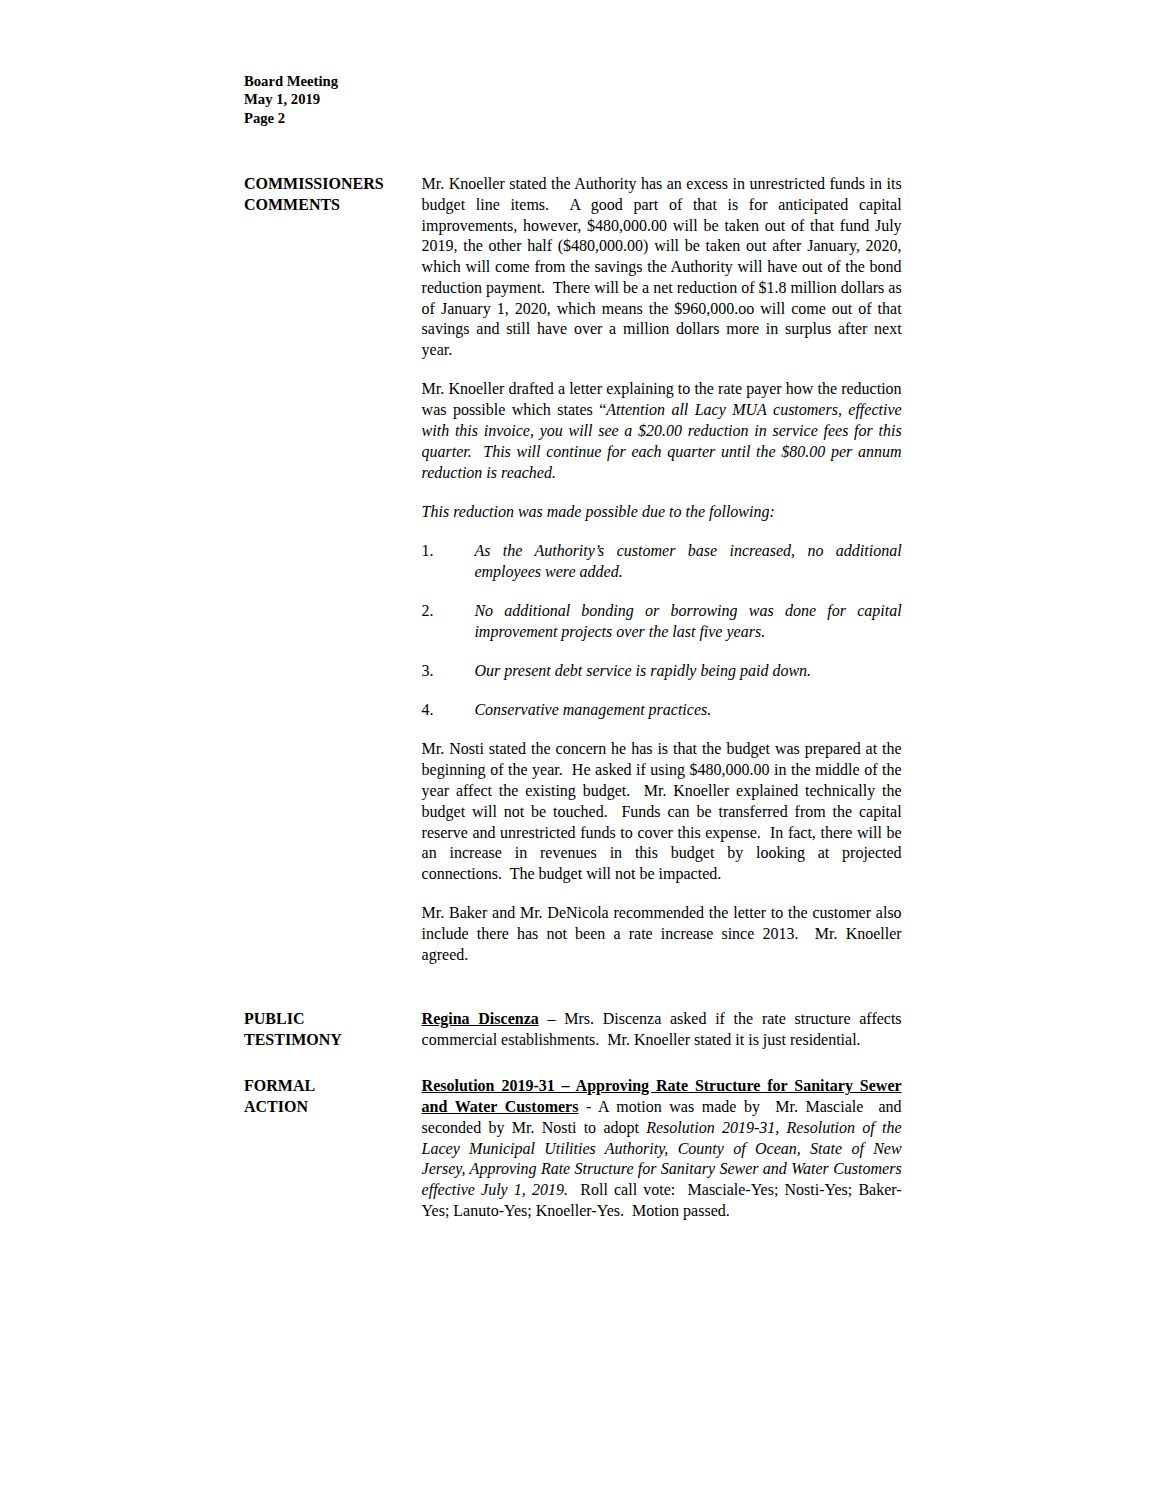Board Meeting
May 1, 2019
Page 2
Commissioners
Comments
Mr. Knoeller stated the Authority has an excess in unrestricted funds in its budget line items. A good part of that is for anticipated capital improvements, however, $480,000.00 will be taken out of that fund July 2019, the other half ($480,000.00) will be taken out after January, 2020, which will come from the savings the Authority will have out of the bond reduction payment. There will be a net reduction of $1.8 million dollars as of January 1, 2020, which means the $960,000.oo will come out of that savings and still have over a million dollars more in surplus after next year.
Mr. Knoeller drafted a letter explaining to the rate payer how the reduction was possible which states “Attention all Lacy MUA customers, effective with this invoice, you will see a $20.00 reduction in service fees for this quarter. This will continue for each quarter until the $80.00 per annum reduction is reached.
This reduction was made possible due to the following:
1.
As the Authority’s customer base increased, no additional employees were added.
2.
No additional bonding or borrowing was done for capital improvement projects over the last five years.
3.
Our present debt service is rapidly being paid down.
4.
Conservative management practices.
Mr. Nosti stated the concern he has is that the budget was prepared at the beginning of the year. He asked if using $480,000.00 in the middle of the year affect the existing budget. Mr. Knoeller explained technically the budget will not be touched. Funds can be transferred from the capital reserve and unrestricted funds to cover this expense. In fact, there will be an increase in revenues in this budget by looking at projected connections. The budget will not be impacted.
Mr. Baker and Mr. DeNicola recommended the letter to the customer also include there has not been a rate increase since 2013. Mr. Knoeller agreed.
Public
Testimony
Regina Discenza – Mrs. Discenza asked if the rate structure affects commercial establishments. Mr. Knoeller stated it is just residential.
Formal
Action
Resolution 2019-31 – Approving Rate Structure for Sanitary Sewer and Water Customers - A motion was made by Mr. Masciale and seconded by Mr. Nosti to adopt Resolution 2019-31, Resolution of the Lacey Municipal Utilities Authority, County of Ocean, State of New Jersey, Approving Rate Structure for Sanitary Sewer and Water Customers effective July 1, 2019. Roll call vote: Masciale-Yes; Nosti-Yes; Baker-Yes; Lanuto-Yes; Knoeller-Yes. Motion passed.